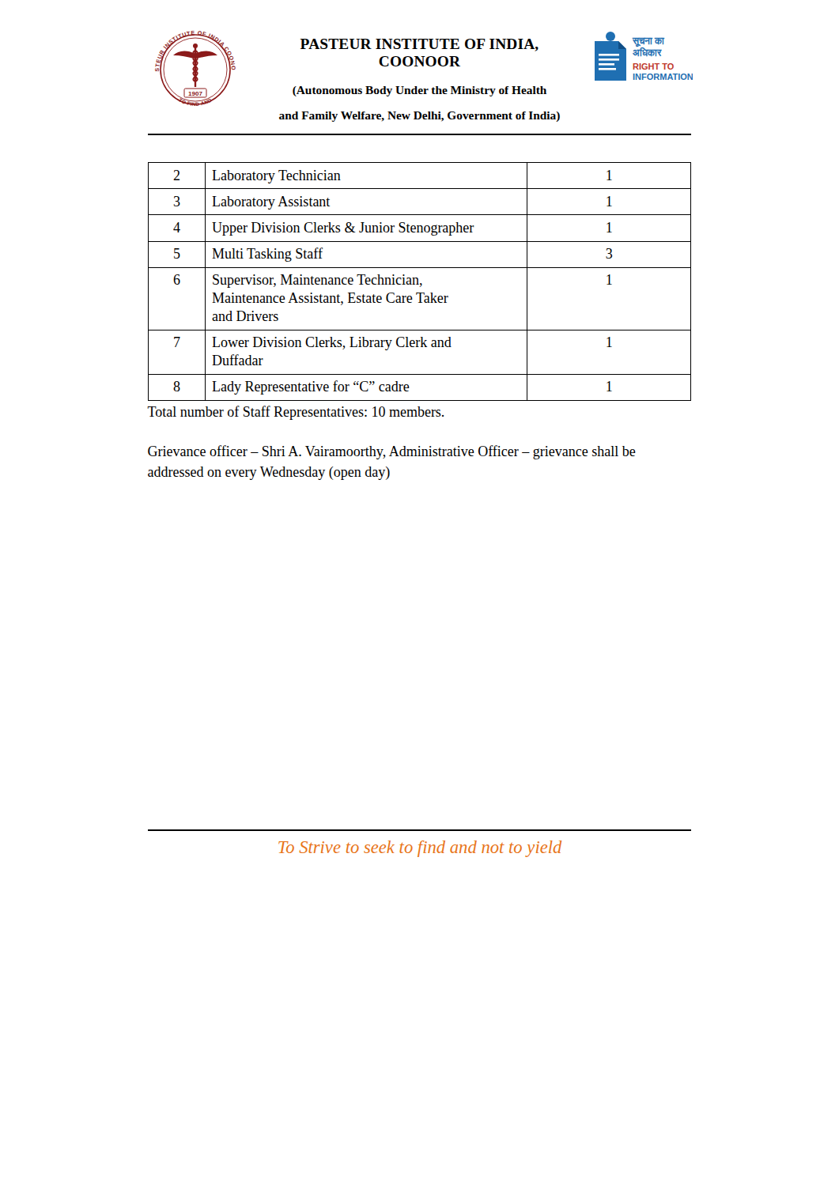PASTEUR INSTITUTE OF INDIA COONOOR TO FIND AND 1907
PASTEUR INSTITUTE OF INDIA, COONOOR
(Autonomous Body Under the Ministry of Health
and Family Welfare, New Delhi, Government of India)
सूचना का अधिकार RIGHT TO INFORMATION
| 2 | Laboratory Technician | 1 |
| 3 | Laboratory Assistant | 1 |
| 4 | Upper Division Clerks & Junior Stenographer | 1 |
| 5 | Multi Tasking Staff | 3 |
| 6 | Supervisor, Maintenance Technician, Maintenance Assistant, Estate Care Taker and Drivers | 1 |
| 7 | Lower Division Clerks, Library Clerk and Duffadar | 1 |
| 8 | Lady Representative for “C” cadre | 1 |
Total number of Staff Representatives: 10 members.
Grievance officer – Shri A. Vairamoorthy, Administrative Officer – grievance shall be addressed on every Wednesday (open day)
To Strive to seek to find and not to yield